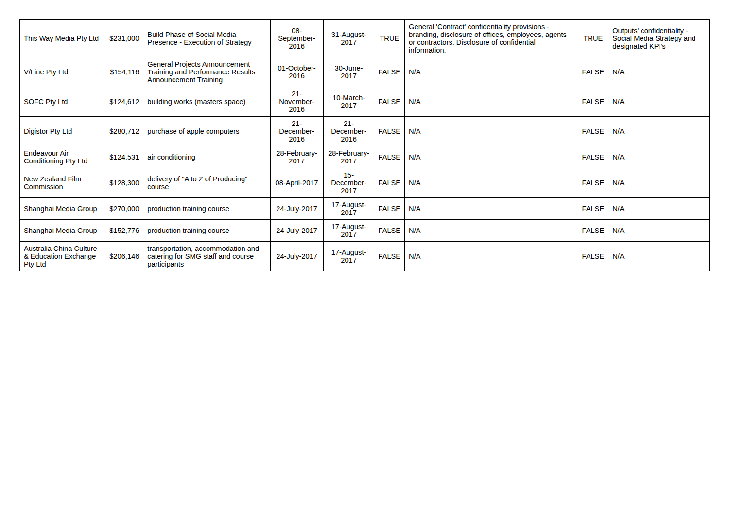| This Way Media Pty Ltd | $231,000 | Build Phase of Social Media Presence - Execution of Strategy | 08-September-2016 | 31-August-2017 | TRUE | General 'Contract' confidentiality provisions - branding, disclosure of offices, employees, agents or contractors. Disclosure of confidential information. | TRUE | Outputs' confidentiality - Social Media Strategy and designated KPI's |
| V/Line Pty Ltd | $154,116 | General Projects Announcement Training and Performance Results Announcement Training | 01-October-2016 | 30-June-2017 | FALSE | N/A | FALSE | N/A |
| SOFC Pty Ltd | $124,612 | building works (masters space) | 21-November-2016 | 10-March-2017 | FALSE | N/A | FALSE | N/A |
| Digistor Pty Ltd | $280,712 | purchase of apple computers | 21-December-2016 | 21-December-2016 | FALSE | N/A | FALSE | N/A |
| Endeavour Air Conditioning Pty Ltd | $124,531 | air conditioning | 28-February-2017 | 28-February-2017 | FALSE | N/A | FALSE | N/A |
| New Zealand Film Commission | $128,300 | delivery of "A to Z of Producing" course | 08-April-2017 | 15-December-2017 | FALSE | N/A | FALSE | N/A |
| Shanghai Media Group | $270,000 | production training course | 24-July-2017 | 17-August-2017 | FALSE | N/A | FALSE | N/A |
| Shanghai Media Group | $152,776 | production training course | 24-July-2017 | 17-August-2017 | FALSE | N/A | FALSE | N/A |
| Australia China Culture & Education Exchange Pty Ltd | $206,146 | transportation, accommodation and catering for SMG staff and course participants | 24-July-2017 | 17-August-2017 | FALSE | N/A | FALSE | N/A |